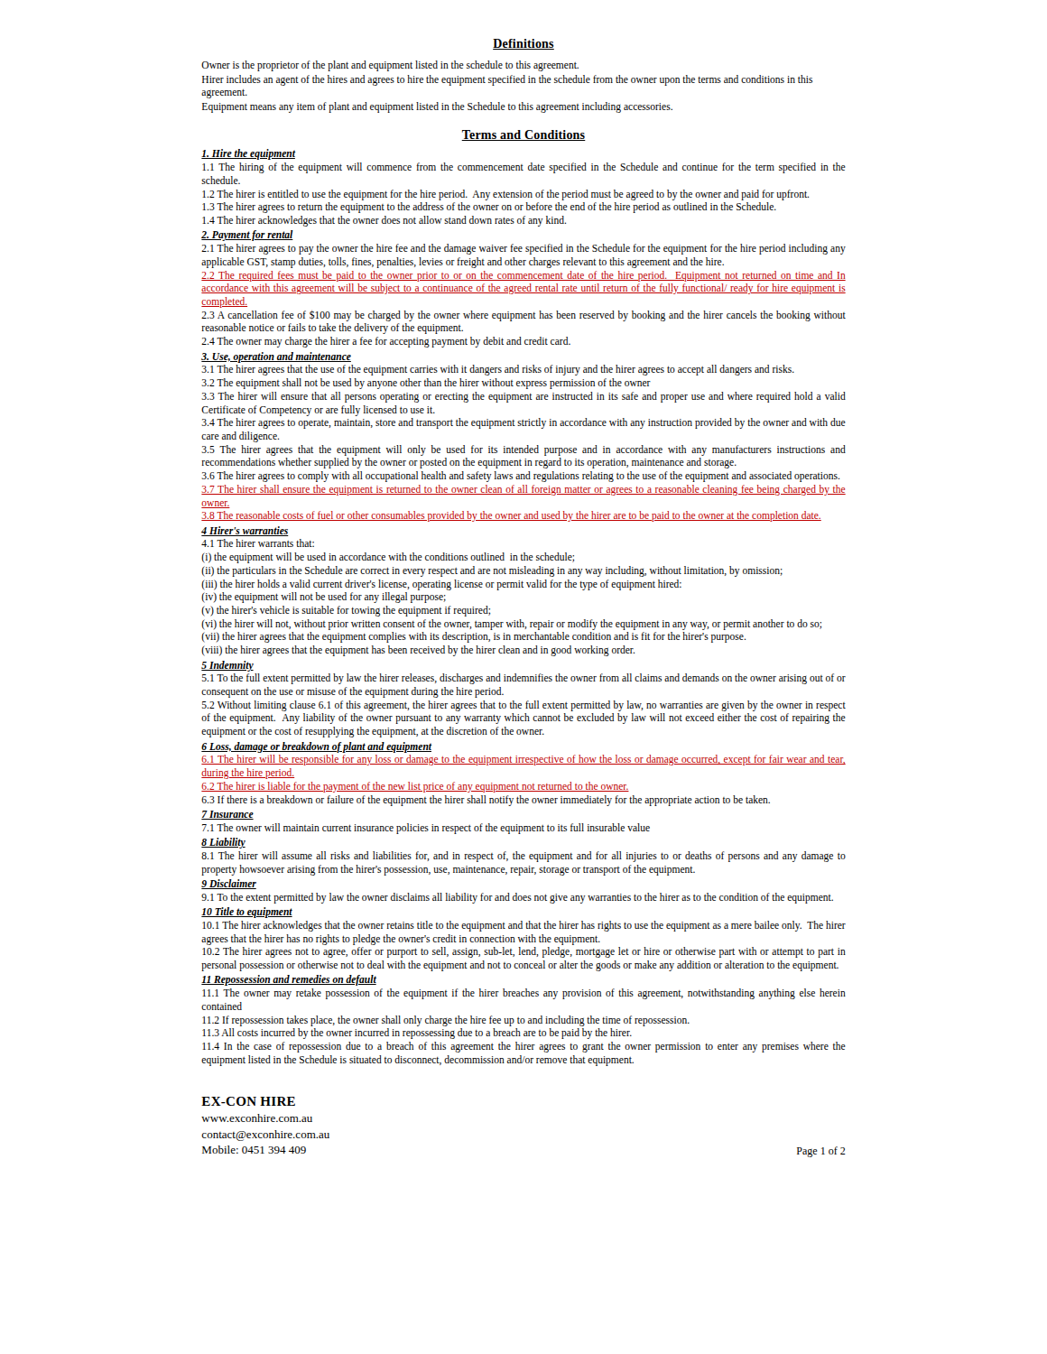Definitions
Owner is the proprietor of the plant and equipment listed in the schedule to this agreement.
Hirer includes an agent of the hires and agrees to hire the equipment specified in the schedule from the owner upon the terms and conditions in this agreement.
Equipment means any item of plant and equipment listed in the Schedule to this agreement including accessories.
Terms and Conditions
1. Hire the equipment
1.1 The hiring of the equipment will commence from the commencement date specified in the Schedule and continue for the term specified in the schedule.
1.2 The hirer is entitled to use the equipment for the hire period. Any extension of the period must be agreed to by the owner and paid for upfront.
1.3 The hirer agrees to return the equipment to the address of the owner on or before the end of the hire period as outlined in the Schedule.
1.4 The hirer acknowledges that the owner does not allow stand down rates of any kind.
2. Payment for rental
2.1 The hirer agrees to pay the owner the hire fee and the damage waiver fee specified in the Schedule for the equipment for the hire period including any applicable GST, stamp duties, tolls, fines, penalties, levies or freight and other charges relevant to this agreement and the hire.
2.2 The required fees must be paid to the owner prior to or on the commencement date of the hire period. Equipment not returned on time and In accordance with this agreement will be subject to a continuance of the agreed rental rate until return of the fully functional/ ready for hire equipment is completed.
2.3 A cancellation fee of $100 may be charged by the owner where equipment has been reserved by booking and the hirer cancels the booking without reasonable notice or fails to take the delivery of the equipment.
2.4 The owner may charge the hirer a fee for accepting payment by debit and credit card.
3. Use, operation and maintenance
3.1 The hirer agrees that the use of the equipment carries with it dangers and risks of injury and the hirer agrees to accept all dangers and risks.
3.2 The equipment shall not be used by anyone other than the hirer without express permission of the owner
3.3 The hirer will ensure that all persons operating or erecting the equipment are instructed in its safe and proper use and where required hold a valid Certificate of Competency or are fully licensed to use it.
3.4 The hirer agrees to operate, maintain, store and transport the equipment strictly in accordance with any instruction provided by the owner and with due care and diligence.
3.5 The hirer agrees that the equipment will only be used for its intended purpose and in accordance with any manufacturers instructions and recommendations whether supplied by the owner or posted on the equipment in regard to its operation, maintenance and storage.
3.6 The hirer agrees to comply with all occupational health and safety laws and regulations relating to the use of the equipment and associated operations.
3.7 The hirer shall ensure the equipment is returned to the owner clean of all foreign matter or agrees to a reasonable cleaning fee being charged by the owner.
3.8 The reasonable costs of fuel or other consumables provided by the owner and used by the hirer are to be paid to the owner at the completion date.
4 Hirer's warranties
4.1 The hirer warrants that:
(i) the equipment will be used in accordance with the conditions outlined in the schedule;
(ii) the particulars in the Schedule are correct in every respect and are not misleading in any way including, without limitation, by omission;
(iii) the hirer holds a valid current driver's license, operating license or permit valid for the type of equipment hired:
(iv) the equipment will not be used for any illegal purpose;
(v) the hirer's vehicle is suitable for towing the equipment if required;
(vi) the hirer will not, without prior written consent of the owner, tamper with, repair or modify the equipment in any way, or permit another to do so;
(vii) the hirer agrees that the equipment complies with its description, is in merchantable condition and is fit for the hirer's purpose.
(viii) the hirer agrees that the equipment has been received by the hirer clean and in good working order.
5 Indemnity
5.1 To the full extent permitted by law the hirer releases, discharges and indemnifies the owner from all claims and demands on the owner arising out of or consequent on the use or misuse of the equipment during the hire period.
5.2 Without limiting clause 6.1 of this agreement, the hirer agrees that to the full extent permitted by law, no warranties are given by the owner in respect of the equipment. Any liability of the owner pursuant to any warranty which cannot be excluded by law will not exceed either the cost of repairing the equipment or the cost of resupplying the equipment, at the discretion of the owner.
6 Loss, damage or breakdown of plant and equipment
6.1 The hirer will be responsible for any loss or damage to the equipment irrespective of how the loss or damage occurred, except for fair wear and tear, during the hire period.
6.2 The hirer is liable for the payment of the new list price of any equipment not returned to the owner.
6.3 If there is a breakdown or failure of the equipment the hirer shall notify the owner immediately for the appropriate action to be taken.
7 Insurance
7.1 The owner will maintain current insurance policies in respect of the equipment to its full insurable value
8 Liability
8.1 The hirer will assume all risks and liabilities for, and in respect of, the equipment and for all injuries to or deaths of persons and any damage to property howsoever arising from the hirer's possession, use, maintenance, repair, storage or transport of the equipment.
9 Disclaimer
9.1 To the extent permitted by law the owner disclaims all liability for and does not give any warranties to the hirer as to the condition of the equipment.
10 Title to equipment
10.1 The hirer acknowledges that the owner retains title to the equipment and that the hirer has rights to use the equipment as a mere bailee only. The hirer agrees that the hirer has no rights to pledge the owner's credit in connection with the equipment.
10.2 The hirer agrees not to agree, offer or purport to sell, assign, sub-let, lend, pledge, mortgage let or hire or otherwise part with or attempt to part in personal possession or otherwise not to deal with the equipment and not to conceal or alter the goods or make any addition or alteration to the equipment.
11 Repossession and remedies on default
11.1 The owner may retake possession of the equipment if the hirer breaches any provision of this agreement, notwithstanding anything else herein contained
11.2 If repossession takes place, the owner shall only charge the hire fee up to and including the time of repossession.
11.3 All costs incurred by the owner incurred in repossessing due to a breach are to be paid by the hirer.
11.4 In the case of repossession due to a breach of this agreement the hirer agrees to grant the owner permission to enter any premises where the equipment listed in the Schedule is situated to disconnect, decommission and/or remove that equipment.
EX-CON HIRE
www.exconhire.com.au
contact@exconhire.com.au
Mobile: 0451 394 409
Page 1 of 2